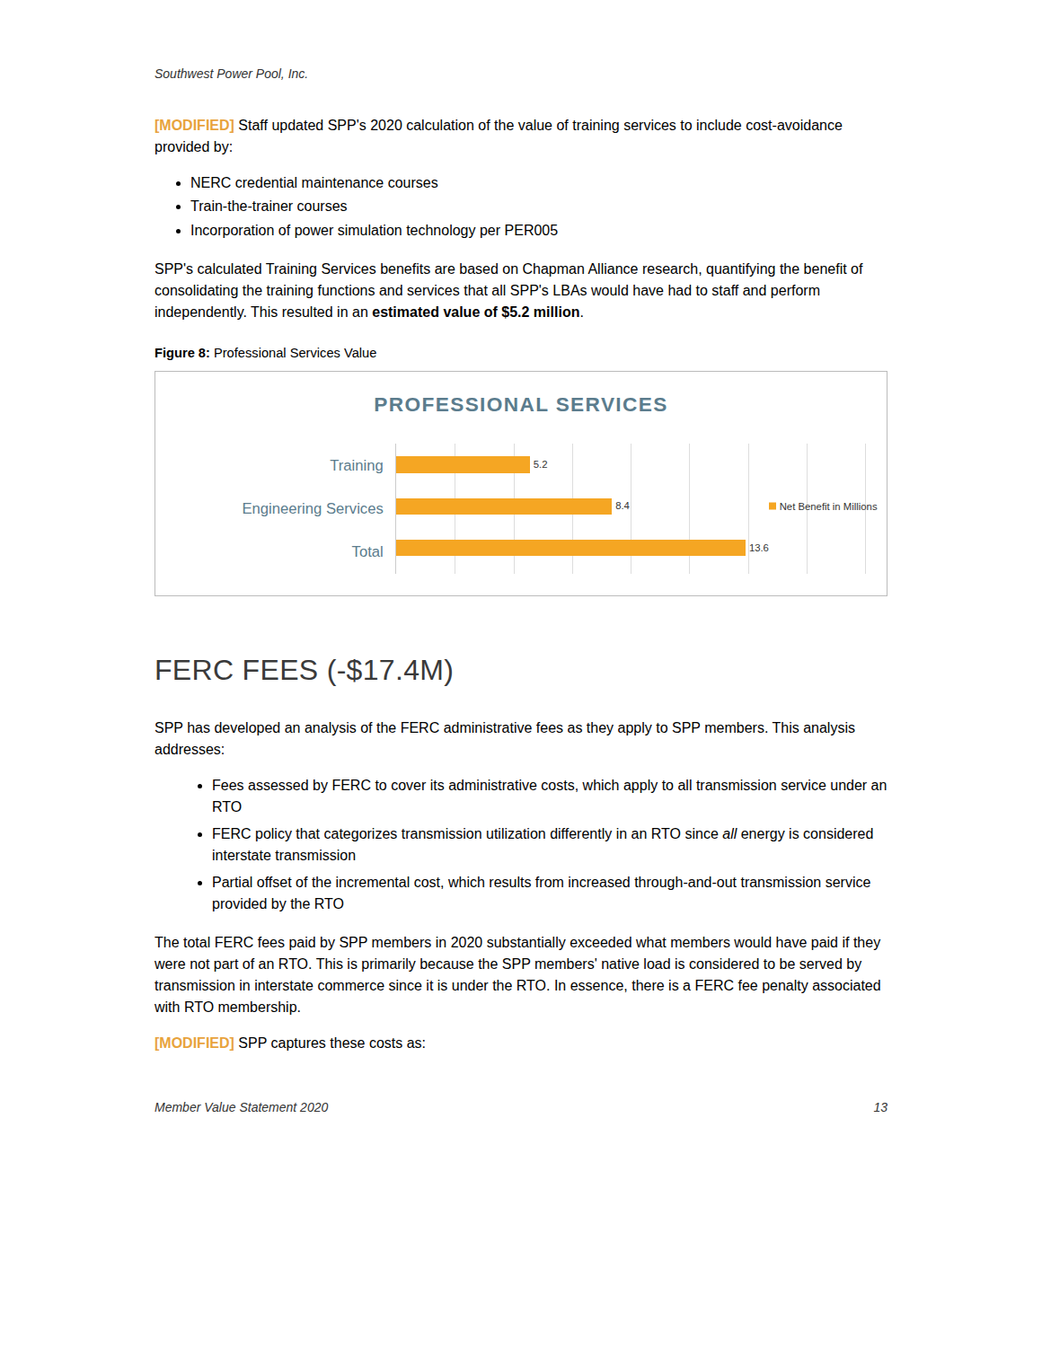Southwest Power Pool, Inc.
[MODIFIED] Staff updated SPP's 2020 calculation of the value of training services to include cost-avoidance provided by:
NERC credential maintenance courses
Train-the-trainer courses
Incorporation of power simulation technology per PER005
SPP's calculated Training Services benefits are based on Chapman Alliance research, quantifying the benefit of consolidating the training functions and services that all SPP's LBAs would have had to staff and perform independently. This resulted in an estimated value of $5.2 million.
Figure 8: Professional Services Value
PROFESSIONAL SERVICES
Training
Engineering Services
Total
5.2
8.4 Net Benefit in Millions
13.6
FERC FEES (-$17.4M)
SPP has developed an analysis of the FERC administrative fees as they apply to SPP members. This analysis addresses:
Fees assessed by FERC to cover its administrative costs, which apply to all transmission service under an RTO
FERC policy that categorizes transmission utilization differently in an RTO since all energy is considered interstate transmission
Partial offset of the incremental cost, which results from increased through-and-out transmission service provided by the RTO
The total FERC fees paid by SPP members in 2020 substantially exceeded what members would have paid if they were not part of an RTO. This is primarily because the SPP members' native load is considered to be served by transmission in interstate commerce since it is under the RTO. In essence, there is a FERC fee penalty associated with RTO membership.
[MODIFIED] SPP captures these costs as:
Member Value Statement 2020 13